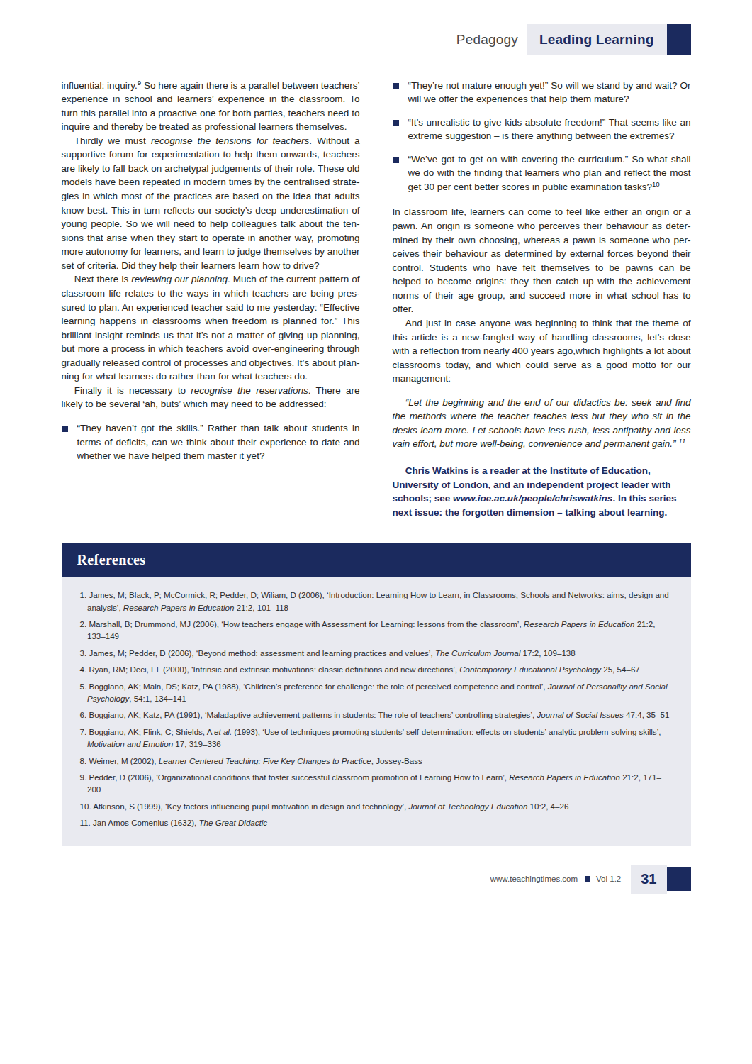Pedagogy
Leading Learning
influential: inquiry.9 So here again there is a parallel between teachers’ experience in school and learners’ experience in the classroom. To turn this parallel into a proactive one for both parties, teachers need to inquire and thereby be treated as professional learners themselves.
Thirdly we must recognise the tensions for teachers. Without a supportive forum for experimentation to help them onwards, teachers are likely to fall back on archetypal judgements of their role. These old models have been repeated in modern times by the centralised strategies in which most of the practices are based on the idea that adults know best. This in turn reflects our society’s deep underestimation of young people. So we will need to help colleagues talk about the tensions that arise when they start to operate in another way, promoting more autonomy for learners, and learn to judge themselves by another set of criteria. Did they help their learners learn how to drive?
Next there is reviewing our planning. Much of the current pattern of classroom life relates to the ways in which teachers are being pressured to plan. An experienced teacher said to me yesterday: “Effective learning happens in classrooms when freedom is planned for.” This brilliant insight reminds us that it’s not a matter of giving up planning, but more a process in which teachers avoid over-engineering through gradually released control of processes and objectives. It’s about planning for what learners do rather than for what teachers do.
Finally it is necessary to recognise the reservations. There are likely to be several ‘ah, buts’ which may need to be addressed:
“They haven’t got the skills.” Rather than talk about students in terms of deficits, can we think about their experience to date and whether we have helped them master it yet?
“They’re not mature enough yet!” So will we stand by and wait? Or will we offer the experiences that help them mature?
“It’s unrealistic to give kids absolute freedom!” That seems like an extreme suggestion – is there anything between the extremes?
“We’ve got to get on with covering the curriculum.” So what shall we do with the finding that learners who plan and reflect the most get 30 per cent better scores in public examination tasks?10
In classroom life, learners can come to feel like either an origin or a pawn. An origin is someone who perceives their behaviour as determined by their own choosing, whereas a pawn is someone who perceives their behaviour as determined by external forces beyond their control. Students who have felt themselves to be pawns can be helped to become origins: they then catch up with the achievement norms of their age group, and succeed more in what school has to offer.
And just in case anyone was beginning to think that the theme of this article is a new-fangled way of handling classrooms, let’s close with a reflection from nearly 400 years ago,which highlights a lot about classrooms today, and which could serve as a good motto for our management:
“Let the beginning and the end of our didactics be: seek and find the methods where the teacher teaches less but they who sit in the desks learn more. Let schools have less rush, less antipathy and less vain effort, but more well-being, convenience and permanent gain.” 11
Chris Watkins is a reader at the Institute of Education, University of London, and an independent project leader with schools; see www.ioe.ac.uk/people/chriswatkins. In this series next issue: the forgotten dimension – talking about learning.
References
James, M; Black, P; McCormick, R; Pedder, D; Wiliam, D (2006), ‘Introduction: Learning How to Learn, in Classrooms, Schools and Networks: aims, design and analysis’, Research Papers in Education 21:2, 101–118
Marshall, B; Drummond, MJ (2006), ‘How teachers engage with Assessment for Learning: lessons from the classroom’, Research Papers in Education 21:2, 133–149
James, M; Pedder, D (2006), ‘Beyond method: assessment and learning practices and values’, The Curriculum Journal 17:2, 109–138
Ryan, RM; Deci, EL (2000), ‘Intrinsic and extrinsic motivations: classic definitions and new directions’, Contemporary Educational Psychology 25, 54–67
Boggiano, AK; Main, DS; Katz, PA (1988), ‘Children’s preference for challenge: the role of perceived competence and control’, Journal of Personality and Social Psychology, 54:1, 134–141
Boggiano, AK; Katz, PA (1991), ‘Maladaptive achievement patterns in students: The role of teachers’ controlling strategies’, Journal of Social Issues 47:4, 35–51
Boggiano, AK; Flink, C; Shields, A et al. (1993), ‘Use of techniques promoting students’ self-determination: effects on students’ analytic problem-solving skills’, Motivation and Emotion 17, 319–336
Weimer, M (2002), Learner Centered Teaching: Five Key Changes to Practice, Jossey-Bass
Pedder, D (2006), ‘Organizational conditions that foster successful classroom promotion of Learning How to Learn’, Research Papers in Education 21:2, 171–200
Atkinson, S (1999), ‘Key factors influencing pupil motivation in design and technology’, Journal of Technology Education 10:2, 4–26
Jan Amos Comenius (1632), The Great Didactic
www.teachingtimes.com Vol 1.2 31